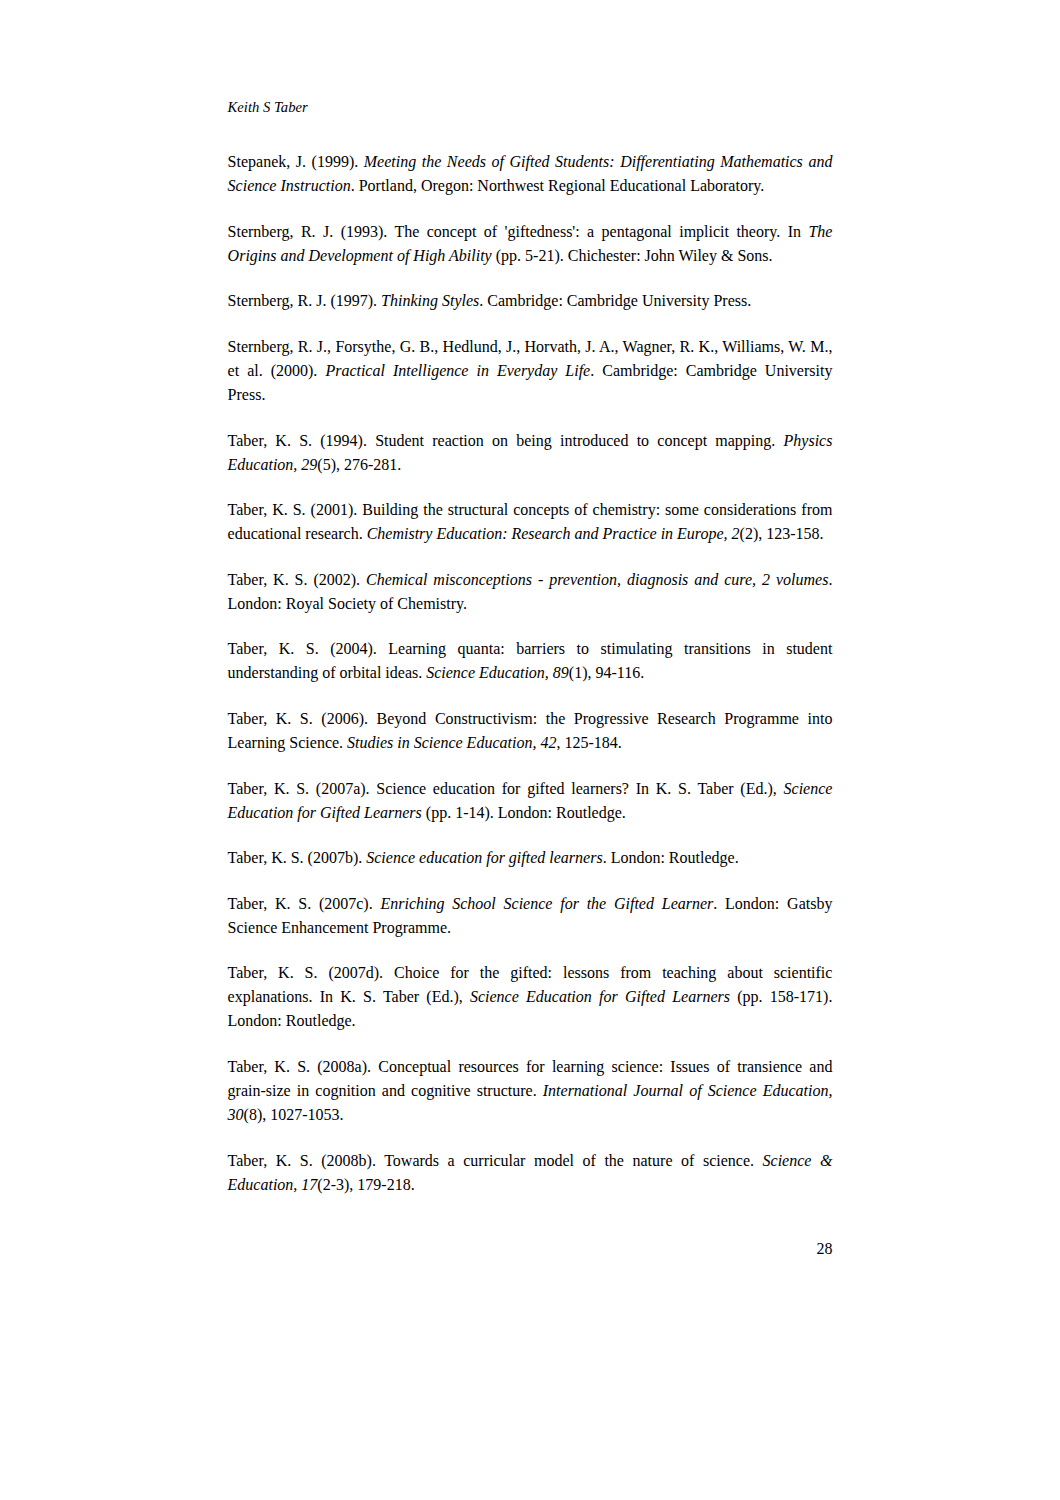Keith S Taber
Stepanek, J. (1999). Meeting the Needs of Gifted Students: Differentiating Mathematics and Science Instruction. Portland, Oregon: Northwest Regional Educational Laboratory.
Sternberg, R. J. (1993). The concept of 'giftedness': a pentagonal implicit theory. In The Origins and Development of High Ability (pp. 5-21). Chichester: John Wiley & Sons.
Sternberg, R. J. (1997). Thinking Styles. Cambridge: Cambridge University Press.
Sternberg, R. J., Forsythe, G. B., Hedlund, J., Horvath, J. A., Wagner, R. K., Williams, W. M., et al. (2000). Practical Intelligence in Everyday Life. Cambridge: Cambridge University Press.
Taber, K. S. (1994). Student reaction on being introduced to concept mapping. Physics Education, 29(5), 276-281.
Taber, K. S. (2001). Building the structural concepts of chemistry: some considerations from educational research. Chemistry Education: Research and Practice in Europe, 2(2), 123-158.
Taber, K. S. (2002). Chemical misconceptions - prevention, diagnosis and cure, 2 volumes. London: Royal Society of Chemistry.
Taber, K. S. (2004). Learning quanta: barriers to stimulating transitions in student understanding of orbital ideas. Science Education, 89(1), 94-116.
Taber, K. S. (2006). Beyond Constructivism: the Progressive Research Programme into Learning Science. Studies in Science Education, 42, 125-184.
Taber, K. S. (2007a). Science education for gifted learners? In K. S. Taber (Ed.), Science Education for Gifted Learners (pp. 1-14). London: Routledge.
Taber, K. S. (2007b). Science education for gifted learners. London: Routledge.
Taber, K. S. (2007c). Enriching School Science for the Gifted Learner. London: Gatsby Science Enhancement Programme.
Taber, K. S. (2007d). Choice for the gifted: lessons from teaching about scientific explanations. In K. S. Taber (Ed.), Science Education for Gifted Learners (pp. 158-171). London: Routledge.
Taber, K. S. (2008a). Conceptual resources for learning science: Issues of transience and grain-size in cognition and cognitive structure. International Journal of Science Education, 30(8), 1027-1053.
Taber, K. S. (2008b). Towards a curricular model of the nature of science. Science & Education, 17(2-3), 179-218.
28